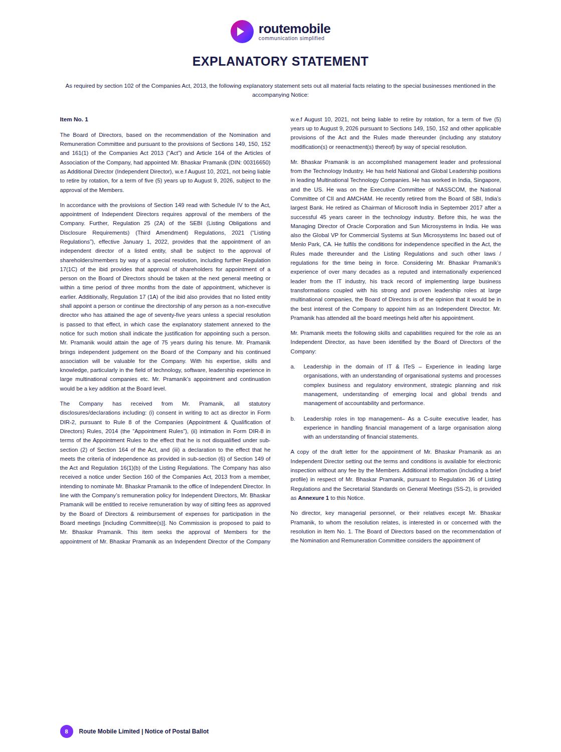routemobile
communication simplified
EXPLANATORY STATEMENT
As required by section 102 of the Companies Act, 2013, the following explanatory statement sets out all material facts relating to the special businesses mentioned in the accompanying Notice:
Item No. 1
The Board of Directors, based on the recommendation of the Nomination and Remuneration Committee and pursuant to the provisions of Sections 149, 150, 152 and 161(1) of the Companies Act 2013 (“Act”) and Article 164 of the Articles of Association of the Company, had appointed Mr. Bhaskar Pramanik (DIN: 00316650) as Additional Director (Independent Director), w.e.f August 10, 2021, not being liable to retire by rotation, for a term of five (5) years up to August 9, 2026, subject to the approval of the Members.
In accordance with the provisions of Section 149 read with Schedule IV to the Act, appointment of Independent Directors requires approval of the members of the Company. Further, Regulation 25 (2A) of the SEBI (Listing Obligations and Disclosure Requirements) (Third Amendment) Regulations, 2021 (“Listing Regulations”), effective January 1, 2022, provides that the appointment of an independent director of a listed entity, shall be subject to the approval of shareholders/members by way of a special resolution, including further Regulation 17(1C) of the ibid provides that approval of shareholders for appointment of a person on the Board of Directors should be taken at the next general meeting or within a time period of three months from the date of appointment, whichever is earlier. Additionally, Regulation 17 (1A) of the ibid also provides that no listed entity shall appoint a person or continue the directorship of any person as a non-executive director who has attained the age of seventy-five years unless a special resolution is passed to that effect, in which case the explanatory statement annexed to the notice for such motion shall indicate the justification for appointing such a person. Mr. Pramanik would attain the age of 75 years during his tenure. Mr. Pramanik brings independent judgement on the Board of the Company and his continued association will be valuable for the Company. With his expertise, skills and knowledge, particularly in the field of technology, software, leadership experience in large multinational companies etc. Mr. Pramanik’s appointment and continuation would be a key addition at the Board level.
The Company has received from Mr. Pramanik, all statutory disclosures/declarations including: (i) consent in writing to act as director in Form DIR-2, pursuant to Rule 8 of the Companies (Appointment & Qualification of Directors) Rules, 2014 (the “Appointment Rules”), (ii) intimation in Form DIR-8 in terms of the Appointment Rules to the effect that he is not disqualified under sub-section (2) of Section 164 of the Act, and (iii) a declaration to the effect that he meets the criteria of independence as provided in sub-section (6) of Section 149 of the Act and Regulation 16(1)(b) of the Listing Regulations. The Company has also received a notice under Section 160 of the Companies Act, 2013 from a member, intending to nominate Mr. Bhaskar Pramanik to the office of Independent Director. In line with the Company’s remuneration policy for Independent Directors, Mr. Bhaskar Pramanik will be entitled to receive remuneration by way of sitting fees as approved by the Board of Directors & reimbursement of expenses for participation in the Board meetings [including Committee(s)]. No Commission is proposed to paid to Mr. Bhaskar Pramanik. This item seeks the approval of Members for the appointment of Mr. Bhaskar Pramanik as an Independent Director of the Company w.e.f August 10, 2021, not being liable to retire by rotation, for a term of five (5) years up to August 9, 2026 pursuant to Sections 149, 150, 152 and other applicable provisions of the Act and the Rules made thereunder (including any statutory modification(s) or reenactment(s) thereof) by way of special resolution.
Mr. Bhaskar Pramanik is an accomplished management leader and professional from the Technology Industry. He has held National and Global Leadership positions in leading Multinational Technology Companies. He has worked in India, Singapore, and the US. He was on the Executive Committee of NASSCOM, the National Committee of CII and AMCHAM. He recently retired from the Board of SBI, India’s largest Bank. He retired as Chairman of Microsoft India in September 2017 after a successful 45 years career in the technology industry. Before this, he was the Managing Director of Oracle Corporation and Sun Microsystems in India. He was also the Global VP for Commercial Systems at Sun Microsystems Inc based out of Menlo Park, CA. He fulfils the conditions for independence specified in the Act, the Rules made thereunder and the Listing Regulations and such other laws / regulations for the time being in force. Considering Mr. Bhaskar Pramanik’s experience of over many decades as a reputed and internationally experienced leader from the IT industry, his track record of implementing large business transformations coupled with his strong and proven leadership roles at large multinational companies, the Board of Directors is of the opinion that it would be in the best interest of the Company to appoint him as an Independent Director. Mr. Pramanik has attended all the board meetings held after his appointment.
Mr. Pramanik meets the following skills and capabilities required for the role as an Independent Director, as have been identified by the Board of Directors of the Company:
Leadership in the domain of IT & ITeS – Experience in leading large organisations, with an understanding of organisational systems and processes complex business and regulatory environment, strategic planning and risk management, understanding of emerging local and global trends and management of accountability and performance.
Leadership roles in top management– As a C-suite executive leader, has experience in handling financial management of a large organisation along with an understanding of financial statements.
A copy of the draft letter for the appointment of Mr. Bhaskar Pramanik as an Independent Director setting out the terms and conditions is available for electronic inspection without any fee by the Members. Additional information (including a brief profile) in respect of Mr. Bhaskar Pramanik, pursuant to Regulation 36 of Listing Regulations and the Secretarial Standards on General Meetings (SS-2), is provided as Annexure 1 to this Notice.
No director, key managerial personnel, or their relatives except Mr. Bhaskar Pramanik, to whom the resolution relates, is interested in or concerned with the resolution in Item No. 1. The Board of Directors based on the recommendation of the Nomination and Remuneration Committee considers the appointment of
8
Route Mobile Limited | Notice of Postal Ballot